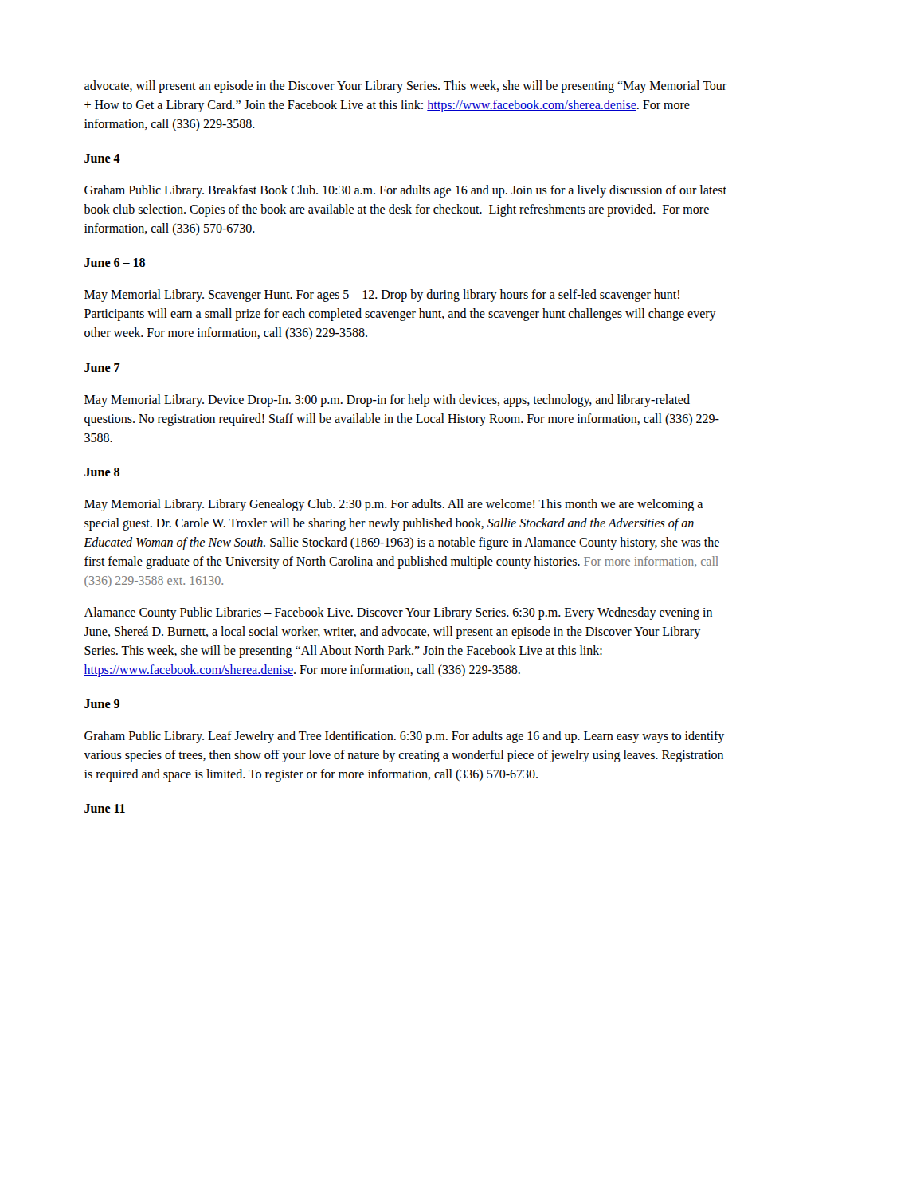advocate, will present an episode in the Discover Your Library Series. This week, she will be presenting “May Memorial Tour + How to Get a Library Card.” Join the Facebook Live at this link: https://www.facebook.com/sherea.denise. For more information, call (336) 229-3588.
June 4
Graham Public Library. Breakfast Book Club. 10:30 a.m. For adults age 16 and up. Join us for a lively discussion of our latest book club selection. Copies of the book are available at the desk for checkout. Light refreshments are provided. For more information, call (336) 570-6730.
June 6 – 18
May Memorial Library. Scavenger Hunt. For ages 5 – 12. Drop by during library hours for a self-led scavenger hunt! Participants will earn a small prize for each completed scavenger hunt, and the scavenger hunt challenges will change every other week. For more information, call (336) 229-3588.
June 7
May Memorial Library. Device Drop-In. 3:00 p.m. Drop-in for help with devices, apps, technology, and library-related questions. No registration required! Staff will be available in the Local History Room. For more information, call (336) 229-3588.
June 8
May Memorial Library. Library Genealogy Club. 2:30 p.m. For adults. All are welcome! This month we are welcoming a special guest. Dr. Carole W. Troxler will be sharing her newly published book, Sallie Stockard and the Adversities of an Educated Woman of the New South. Sallie Stockard (1869-1963) is a notable figure in Alamance County history, she was the first female graduate of the University of North Carolina and published multiple county histories. For more information, call (336) 229-3588 ext. 16130.
Alamance County Public Libraries – Facebook Live. Discover Your Library Series. 6:30 p.m. Every Wednesday evening in June, Shereá D. Burnett, a local social worker, writer, and advocate, will present an episode in the Discover Your Library Series. This week, she will be presenting “All About North Park.” Join the Facebook Live at this link: https://www.facebook.com/sherea.denise. For more information, call (336) 229-3588.
June 9
Graham Public Library. Leaf Jewelry and Tree Identification. 6:30 p.m. For adults age 16 and up. Learn easy ways to identify various species of trees, then show off your love of nature by creating a wonderful piece of jewelry using leaves. Registration is required and space is limited. To register or for more information, call (336) 570-6730.
June 11